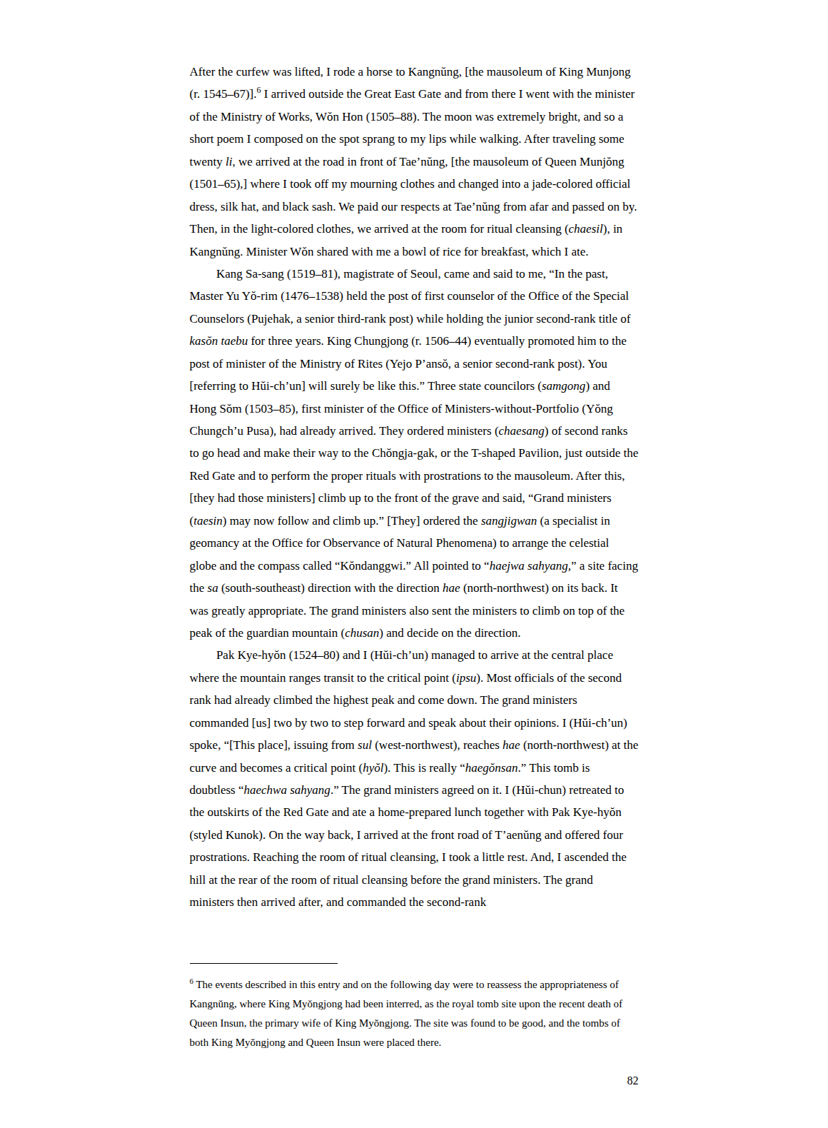After the curfew was lifted, I rode a horse to Kangnŭng, [the mausoleum of King Munjong (r. 1545–67)].6 I arrived outside the Great East Gate and from there I went with the minister of the Ministry of Works, Wŏn Hon (1505–88). The moon was extremely bright, and so a short poem I composed on the spot sprang to my lips while walking. After traveling some twenty li, we arrived at the road in front of Tae’nŭng, [the mausoleum of Queen Munjŏng (1501–65),] where I took off my mourning clothes and changed into a jade-colored official dress, silk hat, and black sash. We paid our respects at Tae’nŭng from afar and passed on by. Then, in the light-colored clothes, we arrived at the room for ritual cleansing (chaesil), in Kangnŭng. Minister Wŏn shared with me a bowl of rice for breakfast, which I ate.
Kang Sa-sang (1519–81), magistrate of Seoul, came and said to me, “In the past, Master Yu Yŏ-rim (1476–1538) held the post of first counselor of the Office of the Special Counselors (Pujehak, a senior third-rank post) while holding the junior second-rank title of kasŏn taebu for three years. King Chungjong (r. 1506–44) eventually promoted him to the post of minister of the Ministry of Rites (Yejo P’ansŏ, a senior second-rank post). You [referring to Hŭi-ch’un] will surely be like this.” Three state councilors (samgong) and Hong Sŏm (1503–85), first minister of the Office of Ministers-without-Portfolio (Yŏng Chungch’u Pusa), had already arrived. They ordered ministers (chaesang) of second ranks to go head and make their way to the Chŏngja-gak, or the T-shaped Pavilion, just outside the Red Gate and to perform the proper rituals with prostrations to the mausoleum. After this, [they had those ministers] climb up to the front of the grave and said, “Grand ministers (taesin) may now follow and climb up.” [They] ordered the sangjigwan (a specialist in geomancy at the Office for Observance of Natural Phenomena) to arrange the celestial globe and the compass called “Kŏndanggwi.” All pointed to “haejwa sahyang,” a site facing the sa (south-southeast) direction with the direction hae (north-northwest) on its back. It was greatly appropriate. The grand ministers also sent the ministers to climb on top of the peak of the guardian mountain (chusan) and decide on the direction.
Pak Kye-hyŏn (1524–80) and I (Hŭi-ch’un) managed to arrive at the central place where the mountain ranges transit to the critical point (ipsu). Most officials of the second rank had already climbed the highest peak and come down. The grand ministers commanded [us] two by two to step forward and speak about their opinions. I (Hŭi-ch’un) spoke, “[This place], issuing from sul (west-northwest), reaches hae (north-northwest) at the curve and becomes a critical point (hyŏl). This is really “haegŏnsan.” This tomb is doubtless “haechwa sahyang.” The grand ministers agreed on it. I (Hŭi-chun) retreated to the outskirts of the Red Gate and ate a home-prepared lunch together with Pak Kye-hyŏn (styled Kunok). On the way back, I arrived at the front road of T’aenŭng and offered four prostrations. Reaching the room of ritual cleansing, I took a little rest. And, I ascended the hill at the rear of the room of ritual cleansing before the grand ministers. The grand ministers then arrived after, and commanded the second-rank
6 The events described in this entry and on the following day were to reassess the appropriateness of Kangnŭng, where King Myŏngjong had been interred, as the royal tomb site upon the recent death of Queen Insun, the primary wife of King Myŏngjong. The site was found to be good, and the tombs of both King Myŏngjong and Queen Insun were placed there.
82